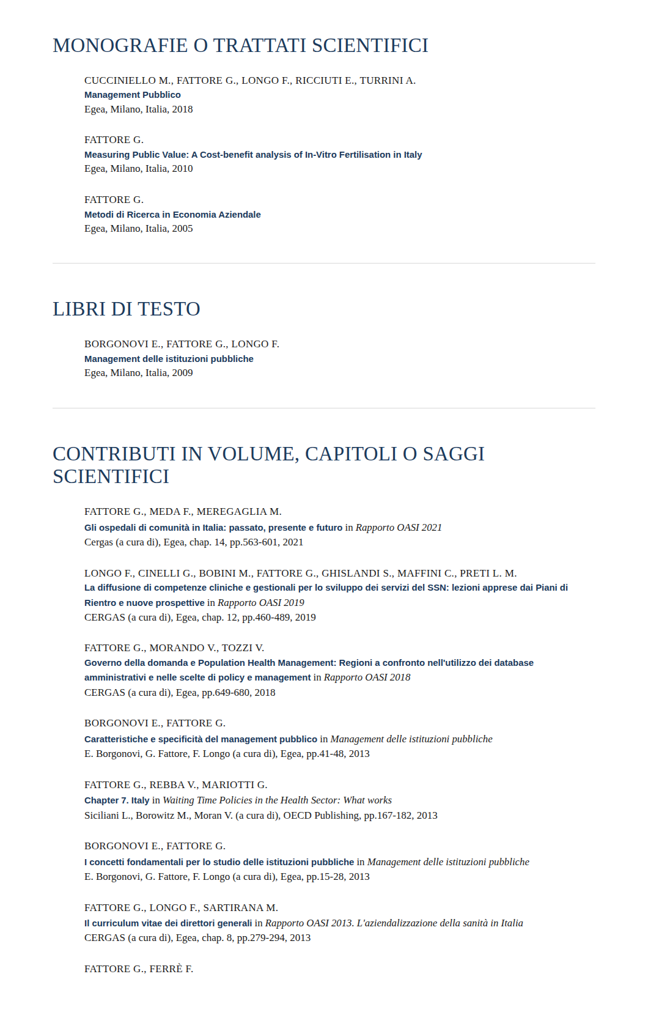MONOGRAFIE O TRATTATI SCIENTIFICI
CUCCINIELLO M., FATTORE G., LONGO F., RICCIUTI E., TURRINI A.
Management Pubblico
Egea, Milano, Italia, 2018
FATTORE G.
Measuring Public Value: A Cost-benefit analysis of In-Vitro Fertilisation in Italy
Egea, Milano, Italia, 2010
FATTORE G.
Metodi di Ricerca in Economia Aziendale
Egea, Milano, Italia, 2005
LIBRI DI TESTO
BORGONOVI E., FATTORE G., LONGO F.
Management delle istituzioni pubbliche
Egea, Milano, Italia, 2009
CONTRIBUTI IN VOLUME, CAPITOLI O SAGGI SCIENTIFICI
FATTORE G., MEDA F., MEREGAGLIA M.
Gli ospedali di comunità in Italia: passato, presente e futuro in Rapporto OASI 2021
Cergas (a cura di), Egea, chap. 14, pp.563-601, 2021
LONGO F., CINELLI G., BOBINI M., FATTORE G., GHISLANDI S., MAFFINI C., PRETI L. M.
La diffusione di competenze cliniche e gestionali per lo sviluppo dei servizi del SSN: lezioni apprese dai Piani di Rientro e nuove prospettive in Rapporto OASI 2019
CERGAS (a cura di), Egea, chap. 12, pp.460-489, 2019
FATTORE G., MORANDO V., TOZZI V.
Governo della domanda e Population Health Management: Regioni a confronto nell'utilizzo dei database amministrativi e nelle scelte di policy e management in Rapporto OASI 2018
CERGAS (a cura di), Egea, pp.649-680, 2018
BORGONOVI E., FATTORE G.
Caratteristiche e specificità del management pubblico in Management delle istituzioni pubbliche
E. Borgonovi, G. Fattore, F. Longo (a cura di), Egea, pp.41-48, 2013
FATTORE G., REBBA V., MARIOTTI G.
Chapter 7. Italy in Waiting Time Policies in the Health Sector: What works
Siciliani L., Borowitz M., Moran V. (a cura di), OECD Publishing, pp.167-182, 2013
BORGONOVI E., FATTORE G.
I concetti fondamentali per lo studio delle istituzioni pubbliche in Management delle istituzioni pubbliche
E. Borgonovi, G. Fattore, F. Longo (a cura di), Egea, pp.15-28, 2013
FATTORE G., LONGO F., SARTIRANA M.
Il curriculum vitae dei direttori generali in Rapporto OASI 2013. L'aziendalizzazione della sanità in Italia
CERGAS (a cura di), Egea, chap. 8, pp.279-294, 2013
FATTORE G., FERRÈ F.